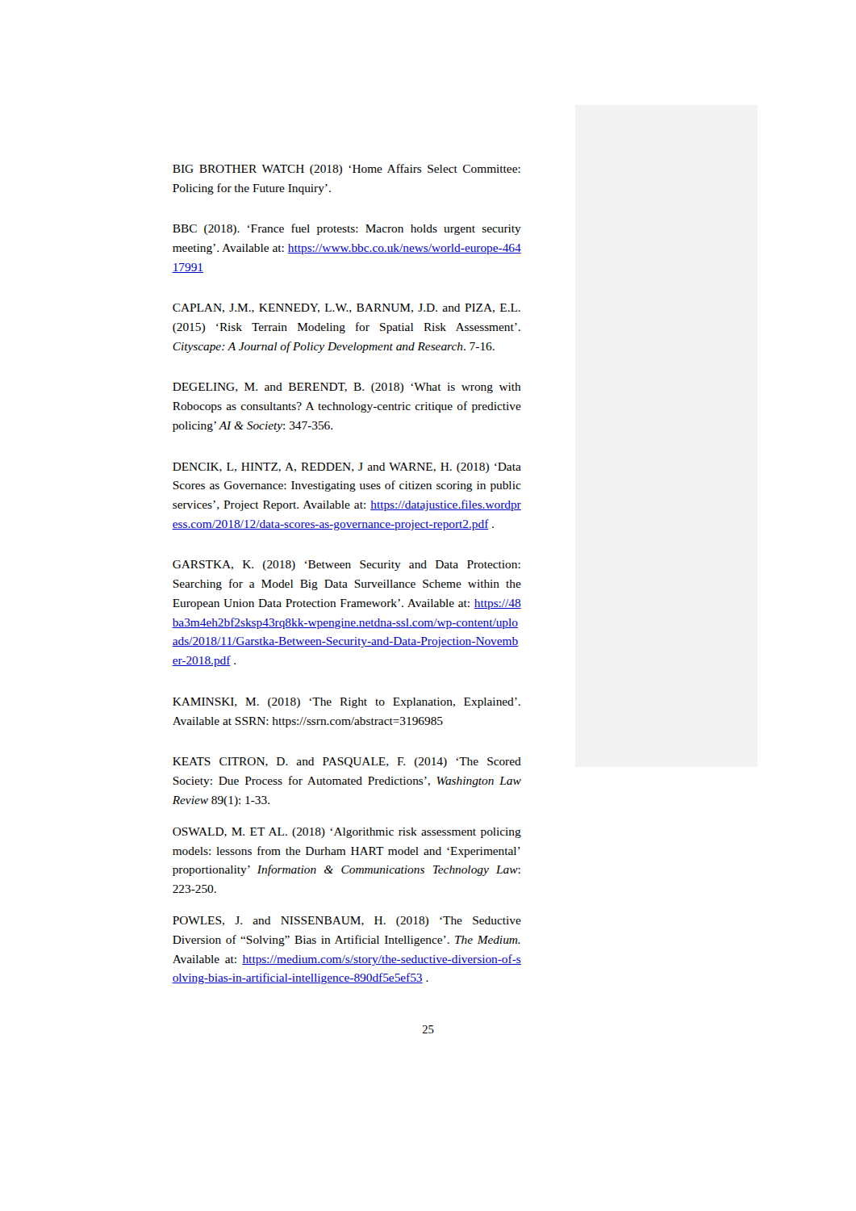BIG BROTHER WATCH (2018) ‘Home Affairs Select Committee: Policing for the Future Inquiry’.
BBC (2018). ‘France fuel protests: Macron holds urgent security meeting’. Available at: https://www.bbc.co.uk/news/world-europe-46417991
CAPLAN, J.M., KENNEDY, L.W., BARNUM, J.D. and PIZA, E.L. (2015) ‘Risk Terrain Modeling for Spatial Risk Assessment’. Cityscape: A Journal of Policy Development and Research. 7-16.
DEGELING, M. and BERENDT, B. (2018) ‘What is wrong with Robocops as consultants? A technology-centric critique of predictive policing’ AI & Society: 347-356.
DENCIK, L, HINTZ, A, REDDEN, J and WARNE, H. (2018) ‘Data Scores as Governance: Investigating uses of citizen scoring in public services’, Project Report. Available at: https://datajustice.files.wordpress.com/2018/12/data-scores-as-governance-project-report2.pdf .
GARSTKA, K. (2018) ‘Between Security and Data Protection: Searching for a Model Big Data Surveillance Scheme within the European Union Data Protection Framework’. Available at: https://48ba3m4eh2bf2sksp43rq8kk-wpengine.netdna-ssl.com/wp-content/uploads/2018/11/Garstka-Between-Security-and-Data-Projection-November-2018.pdf .
KAMINSKI, M. (2018) ‘The Right to Explanation, Explained’. Available at SSRN: https://ssrn.com/abstract=3196985
KEATS CITRON, D. and PASQUALE, F. (2014) ‘The Scored Society: Due Process for Automated Predictions’, Washington Law Review 89(1): 1-33.
OSWALD, M. ET AL. (2018) ‘Algorithmic risk assessment policing models: lessons from the Durham HART model and ‘Experimental’ proportionality’ Information & Communications Technology Law: 223-250.
POWLES, J. and NISSENBAUM, H. (2018) ‘The Seductive Diversion of “Solving” Bias in Artificial Intelligence’. The Medium. Available at: https://medium.com/s/story/the-seductive-diversion-of-solving-bias-in-artificial-intelligence-890df5e5ef53 .
25